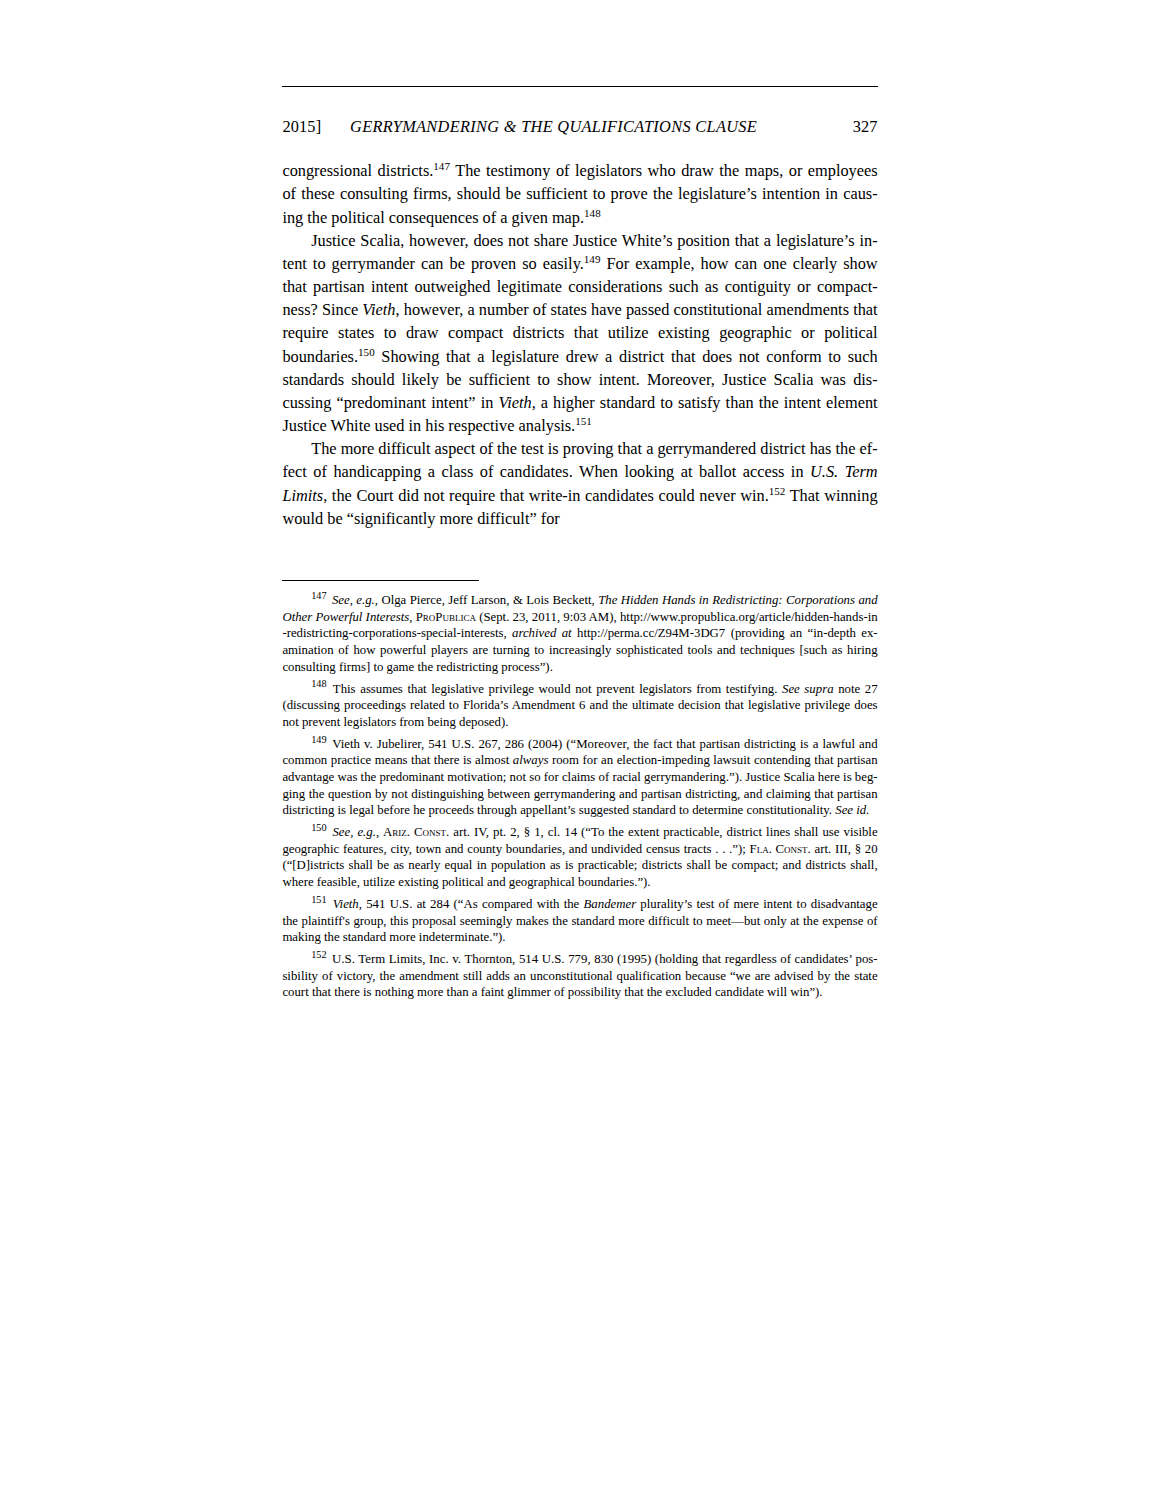2015] Gerrymandering & the Qualifications Clause 327
congressional districts.147 The testimony of legislators who draw the maps, or employees of these consulting firms, should be sufficient to prove the legislature’s intention in causing the political consequences of a given map.148
Justice Scalia, however, does not share Justice White’s position that a legislature’s intent to gerrymander can be proven so easily.149 For example, how can one clearly show that partisan intent outweighed legitimate considerations such as contiguity or compactness? Since Vieth, however, a number of states have passed constitutional amendments that require states to draw compact districts that utilize existing geographic or political boundaries.150 Showing that a legislature drew a district that does not conform to such standards should likely be sufficient to show intent. Moreover, Justice Scalia was discussing “predominant intent” in Vieth, a higher standard to satisfy than the intent element Justice White used in his respective analysis.151
The more difficult aspect of the test is proving that a gerrymandered district has the effect of handicapping a class of candidates. When looking at ballot access in U.S. Term Limits, the Court did not require that write-in candidates could never win.152 That winning would be “significantly more difficult” for
147 See, e.g., Olga Pierce, Jeff Larson, & Lois Beckett, The Hidden Hands in Redistricting: Corporations and Other Powerful Interests, ProPublica (Sept. 23, 2011, 9:03 AM), http://www.propublica.org/article/hidden-hands-in-redistricting-corporations-special-interests, archived at http://perma.cc/Z94M-3DG7 (providing an “in-depth examination of how powerful players are turning to increasingly sophisticated tools and techniques [such as hiring consulting firms] to game the redistricting process”).
148 This assumes that legislative privilege would not prevent legislators from testifying. See supra note 27 (discussing proceedings related to Florida’s Amendment 6 and the ultimate decision that legislative privilege does not prevent legislators from being deposed).
149 Vieth v. Jubelirer, 541 U.S. 267, 286 (2004) (“Moreover, the fact that partisan districting is a lawful and common practice means that there is almost always room for an election-impeding lawsuit contending that partisan advantage was the predominant motivation; not so for claims of racial gerrymandering.”). Justice Scalia here is begging the question by not distinguishing between gerrymandering and partisan districting, and claiming that partisan districting is legal before he proceeds through appellant’s suggested standard to determine constitutionality. See id.
150 See, e.g., Ariz. Const. art. IV, pt. 2, § 1, cl. 14 (“To the extent practicable, district lines shall use visible geographic features, city, town and county boundaries, and undivided census tracts . . .”); Fla. Const. art. III, § 20 (“[D]istricts shall be as nearly equal in population as is practicable; districts shall be compact; and districts shall, where feasible, utilize existing political and geographical boundaries.”).
151 Vieth, 541 U.S. at 284 (“As compared with the Bandemer plurality’s test of mere intent to disadvantage the plaintiff's group, this proposal seemingly makes the standard more difficult to meet—but only at the expense of making the standard more indeterminate.”).
152 U.S. Term Limits, Inc. v. Thornton, 514 U.S. 779, 830 (1995) (holding that regardless of candidates’ possibility of victory, the amendment still adds an unconstitutional qualification because “we are advised by the state court that there is nothing more than a faint glimmer of possibility that the excluded candidate will win”).